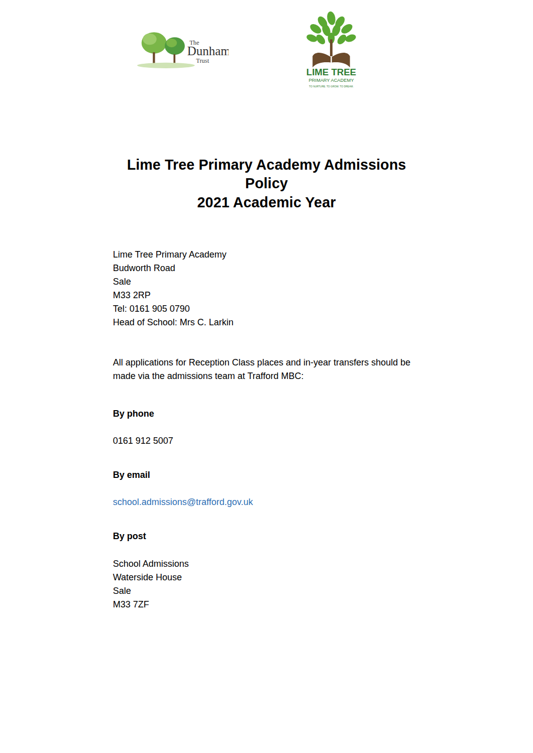The Dunham Trust LIME TREE PRIMARY ACADEMY TO NURTURE. TO GROW. TO DREAM.
Lime Tree Primary Academy Admissions Policy
2021 Academic Year
Lime Tree Primary Academy
Budworth Road
Sale
M33 2RP
Tel: 0161 905 0790
Head of School: Mrs C. Larkin
All applications for Reception Class places and in-year transfers should be made via the admissions team at Trafford MBC:
By phone
0161 912 5007
By email
school.admissions@trafford.gov.uk
By post
School Admissions
Waterside House
Sale
M33 7ZF